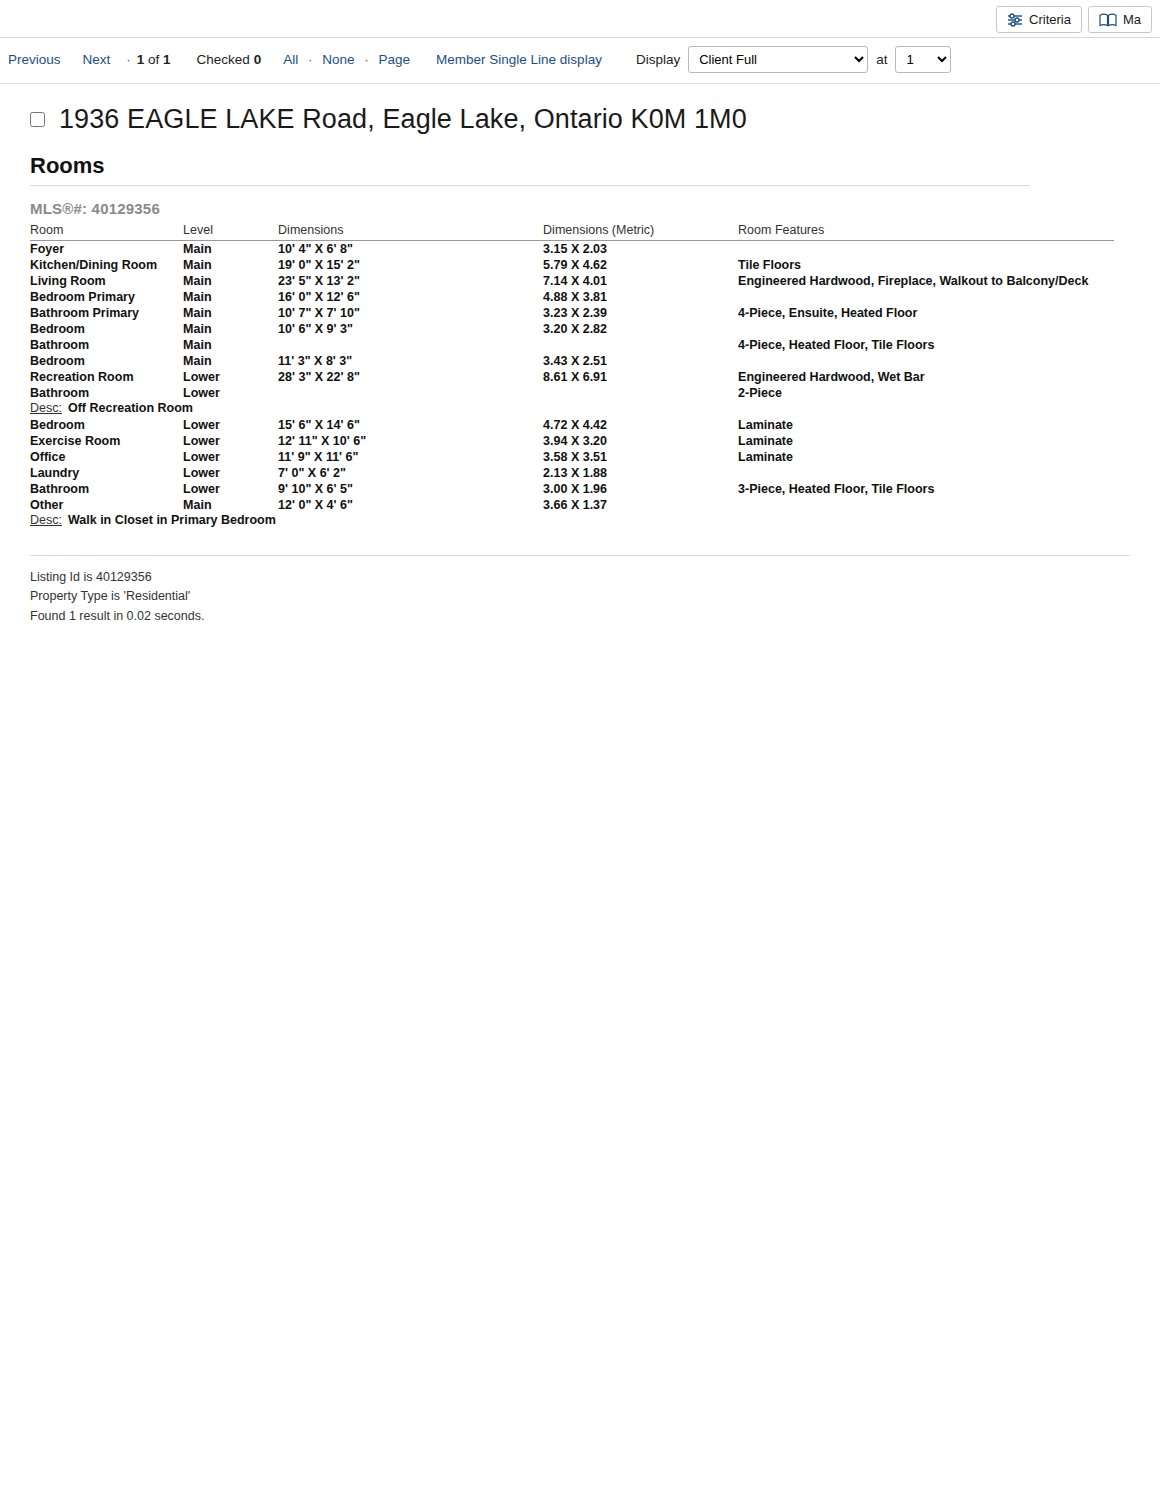Criteria Ma
Previous Next · 1 of 1 Checked 0 All · None · Page Member Single Line display Display Client Full Agent Full Client Brief at 1 5 10 25
1936 EAGLE LAKE Road, Eagle Lake, Ontario K0M 1M0
Rooms
MLS®#: 40129356
| Room | Level | Dimensions | Dimensions (Metric) | Room Features |
| --- | --- | --- | --- | --- |
| Foyer | Main | 10' 4" X 6' 8" | 3.15 X 2.03 | |
| Kitchen/Dining Room | Main | 19' 0" X 15' 2" | 5.79 X 4.62 | Tile Floors |
| Living Room | Main | 23' 5" X 13' 2" | 7.14 X 4.01 | Engineered Hardwood, Fireplace, Walkout to Balcony/Deck |
| Bedroom Primary | Main | 16' 0" X 12' 6" | 4.88 X 3.81 | |
| Bathroom Primary | Main | 10' 7" X 7' 10" | 3.23 X 2.39 | 4-Piece, Ensuite, Heated Floor |
| Bedroom | Main | 10' 6" X 9' 3" | 3.20 X 2.82 | |
| Bathroom | Main | | | 4-Piece, Heated Floor, Tile Floors |
| Bedroom | Main | 11' 3" X 8' 3" | 3.43 X 2.51 | |
| Recreation Room | Lower | 28' 3" X 22' 8" | 8.61 X 6.91 | Engineered Hardwood, Wet Bar |
| Bathroom | Lower | | | 2-Piece |
| Desc: Off Recreation Room |
| Bedroom | Lower | 15' 6" X 14' 6" | 4.72 X 4.42 | Laminate |
| Exercise Room | Lower | 12' 11" X 10' 6" | 3.94 X 3.20 | Laminate |
| Office | Lower | 11' 9" X 11' 6" | 3.58 X 3.51 | Laminate |
| Laundry | Lower | 7' 0" X 6' 2" | 2.13 X 1.88 | |
| Bathroom | Lower | 9' 10" X 6' 5" | 3.00 X 1.96 | 3-Piece, Heated Floor, Tile Floors |
| Other | Main | 12' 0" X 4' 6" | 3.66 X 1.37 | |
| Desc: Walk in Closet in Primary Bedroom |
Listing Id is 40129356
Property Type is 'Residential'
Found 1 result in 0.02 seconds.